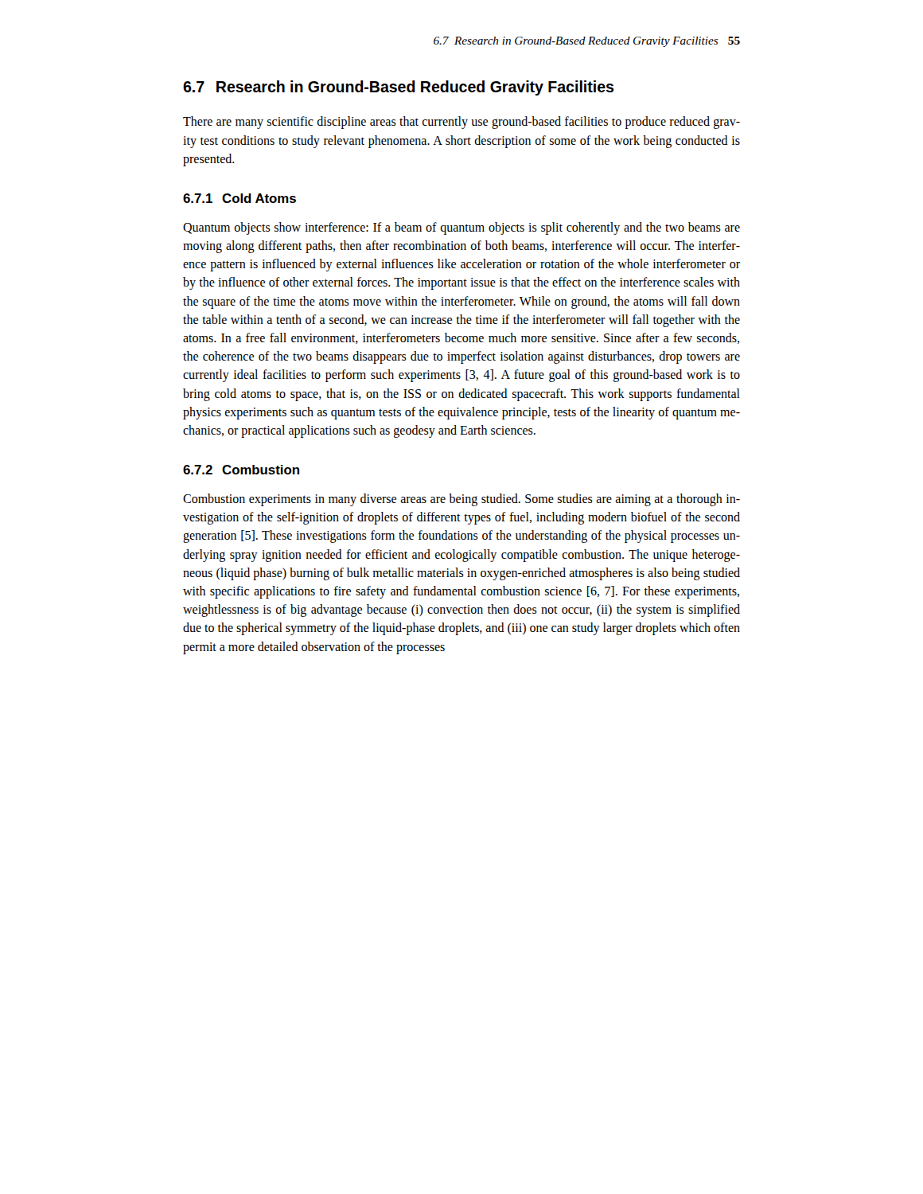6.7 Research in Ground-Based Reduced Gravity Facilities 55
6.7 Research in Ground-Based Reduced Gravity Facilities
There are many scientific discipline areas that currently use ground-based facilities to produce reduced gravity test conditions to study relevant phenomena. A short description of some of the work being conducted is presented.
6.7.1 Cold Atoms
Quantum objects show interference: If a beam of quantum objects is split coherently and the two beams are moving along different paths, then after recombination of both beams, interference will occur. The interference pattern is influenced by external influences like acceleration or rotation of the whole interferometer or by the influence of other external forces. The important issue is that the effect on the interference scales with the square of the time the atoms move within the interferometer. While on ground, the atoms will fall down the table within a tenth of a second, we can increase the time if the interferometer will fall together with the atoms. In a free fall environment, interferometers become much more sensitive. Since after a few seconds, the coherence of the two beams disappears due to imperfect isolation against disturbances, drop towers are currently ideal facilities to perform such experiments [3, 4]. A future goal of this ground-based work is to bring cold atoms to space, that is, on the ISS or on dedicated spacecraft. This work supports fundamental physics experiments such as quantum tests of the equivalence principle, tests of the linearity of quantum mechanics, or practical applications such as geodesy and Earth sciences.
6.7.2 Combustion
Combustion experiments in many diverse areas are being studied. Some studies are aiming at a thorough investigation of the self-ignition of droplets of different types of fuel, including modern biofuel of the second generation [5]. These investigations form the foundations of the understanding of the physical processes underlying spray ignition needed for efficient and ecologically compatible combustion. The unique heterogeneous (liquid phase) burning of bulk metallic materials in oxygen-enriched atmospheres is also being studied with specific applications to fire safety and fundamental combustion science [6, 7]. For these experiments, weightlessness is of big advantage because (i) convection then does not occur, (ii) the system is simplified due to the spherical symmetry of the liquid-phase droplets, and (iii) one can study larger droplets which often permit a more detailed observation of the processes